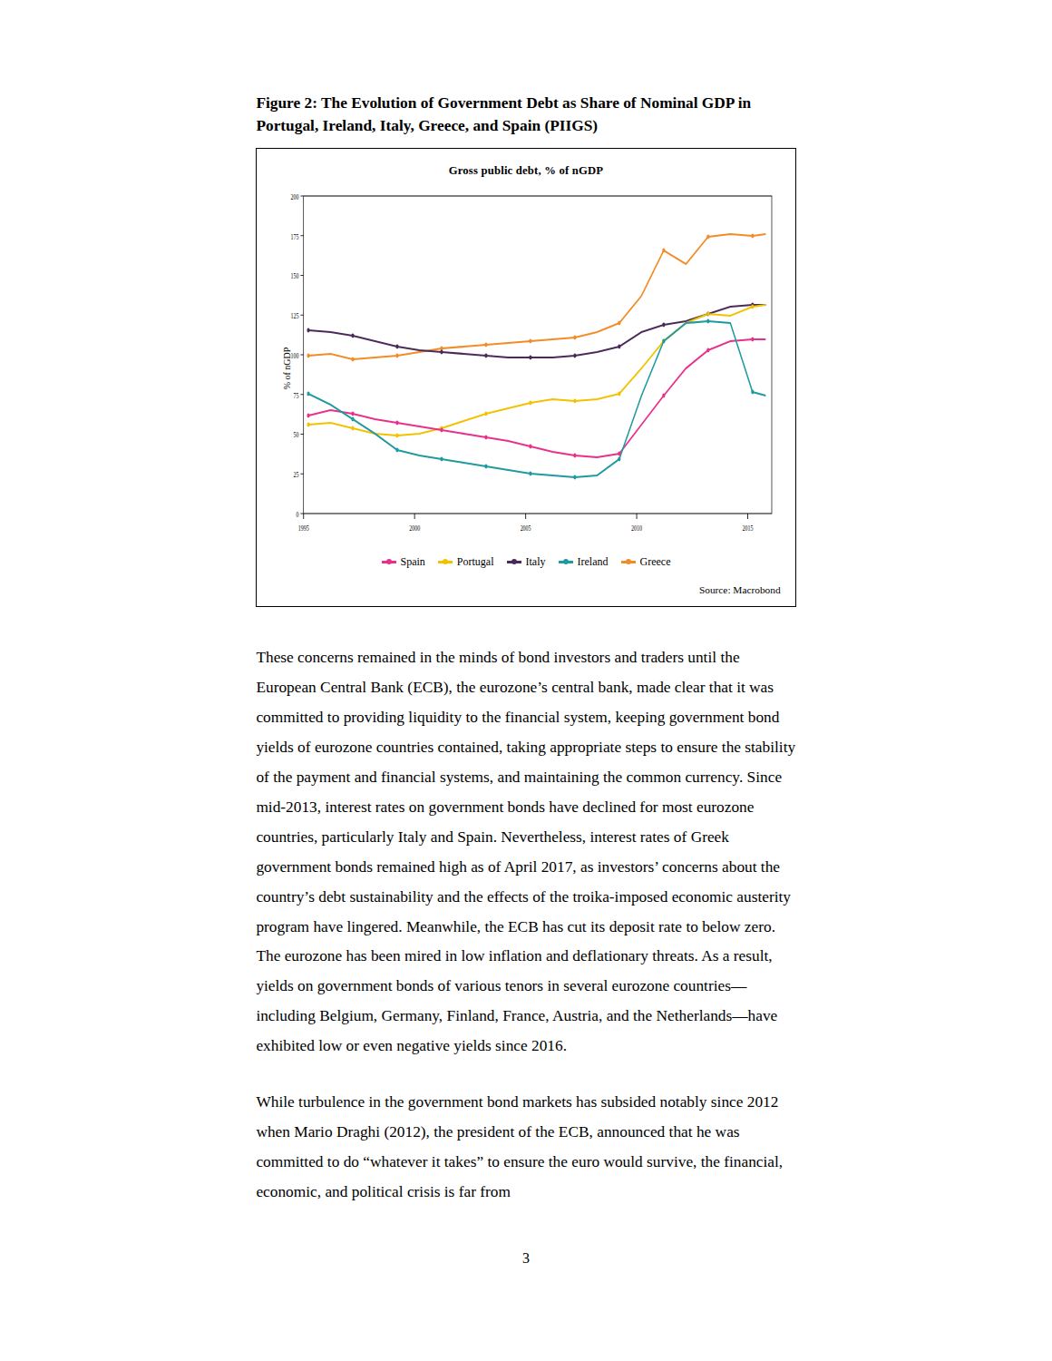Figure 2: The Evolution of Government Debt as Share of Nominal GDP in Portugal, Ireland, Italy, Greece, and Spain (PIIGS)
Gross public debt, % of nGDP
% of nGDP
200 175 150 125 100 75 50 25 0 1995 2000 2005 2010 2015
Spain Portugal Italy Ireland Greece
Source: Macrobond
These concerns remained in the minds of bond investors and traders until the European Central Bank (ECB), the eurozone’s central bank, made clear that it was committed to providing liquidity to the financial system, keeping government bond yields of eurozone countries contained, taking appropriate steps to ensure the stability of the payment and financial systems, and maintaining the common currency. Since mid-2013, interest rates on government bonds have declined for most eurozone countries, particularly Italy and Spain. Nevertheless, interest rates of Greek government bonds remained high as of April 2017, as investors’ concerns about the country’s debt sustainability and the effects of the troika-imposed economic austerity program have lingered. Meanwhile, the ECB has cut its deposit rate to below zero. The eurozone has been mired in low inflation and deflationary threats. As a result, yields on government bonds of various tenors in several eurozone countries—including Belgium, Germany, Finland, France, Austria, and the Netherlands—have exhibited low or even negative yields since 2016.
While turbulence in the government bond markets has subsided notably since 2012 when Mario Draghi (2012), the president of the ECB, announced that he was committed to do “whatever it takes” to ensure the euro would survive, the financial, economic, and political crisis is far from
3